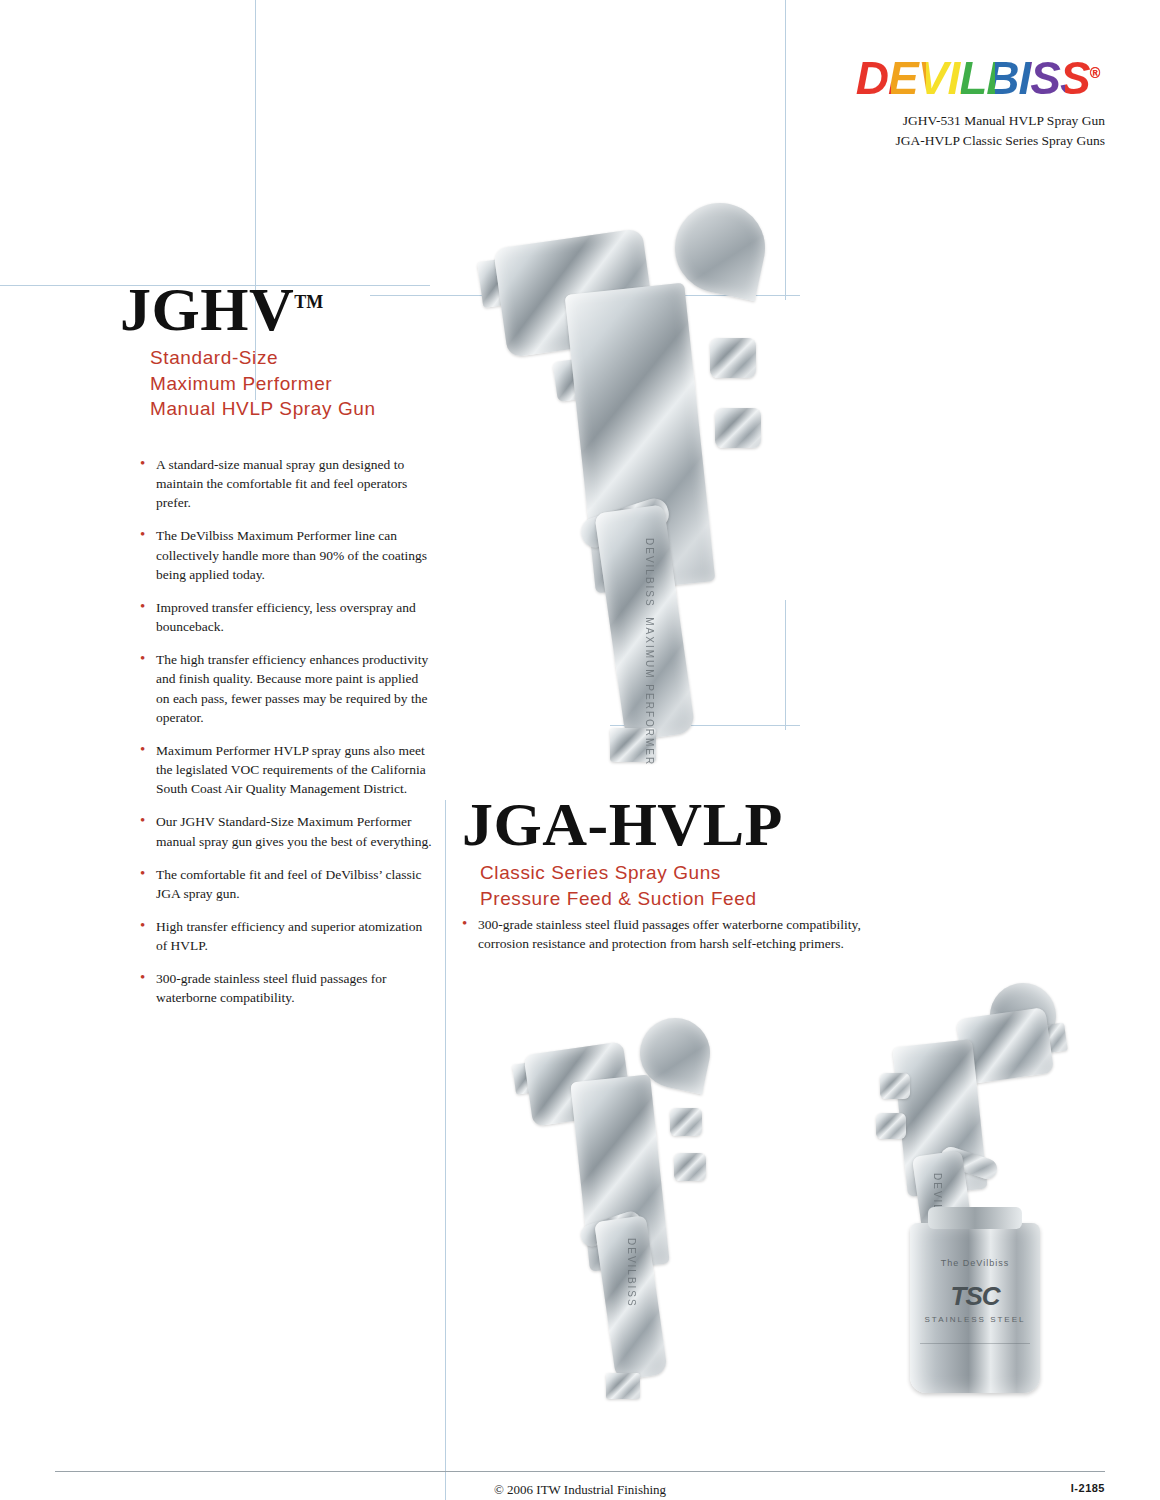DEVILBISS®
JGHV-531 Manual HVLP Spray Gun
JGA-HVLP Classic Series Spray Guns
DEVILBISS MAXIMUM PERFORMER
JGHVTM
Standard-Size
Maximum Performer
Manual HVLP Spray Gun
A standard-size manual spray gun designed to maintain the comfortable fit and feel operators prefer.
The DeVilbiss Maximum Performer line can collectively handle more than 90% of the coatings being applied today.
Improved transfer efficiency, less overspray and bounceback.
The high transfer efficiency enhances productivity and finish quality. Because more paint is applied on each pass, fewer passes may be required by the operator.
Maximum Performer HVLP spray guns also meet the legislated VOC requirements of the California South Coast Air Quality Management District.
Our JGHV Standard-Size Maximum Performer manual spray gun gives you the best of everything.
The comfortable fit and feel of DeVilbiss’ classic JGA spray gun.
High transfer efficiency and superior atomization of HVLP.
300-grade stainless steel fluid passages for waterborne compatibility.
JGA-HVLP
Classic Series Spray Guns
Pressure Feed & Suction Feed
300-grade stainless steel fluid passages offer waterborne compatibility, corrosion resistance and protection from harsh self-etching primers.
DEVILBISS
DEVILBISS
The DeVilbiss
TSC
STAINLESS STEEL
© 2006 ITW Industrial Finishing
I-2185